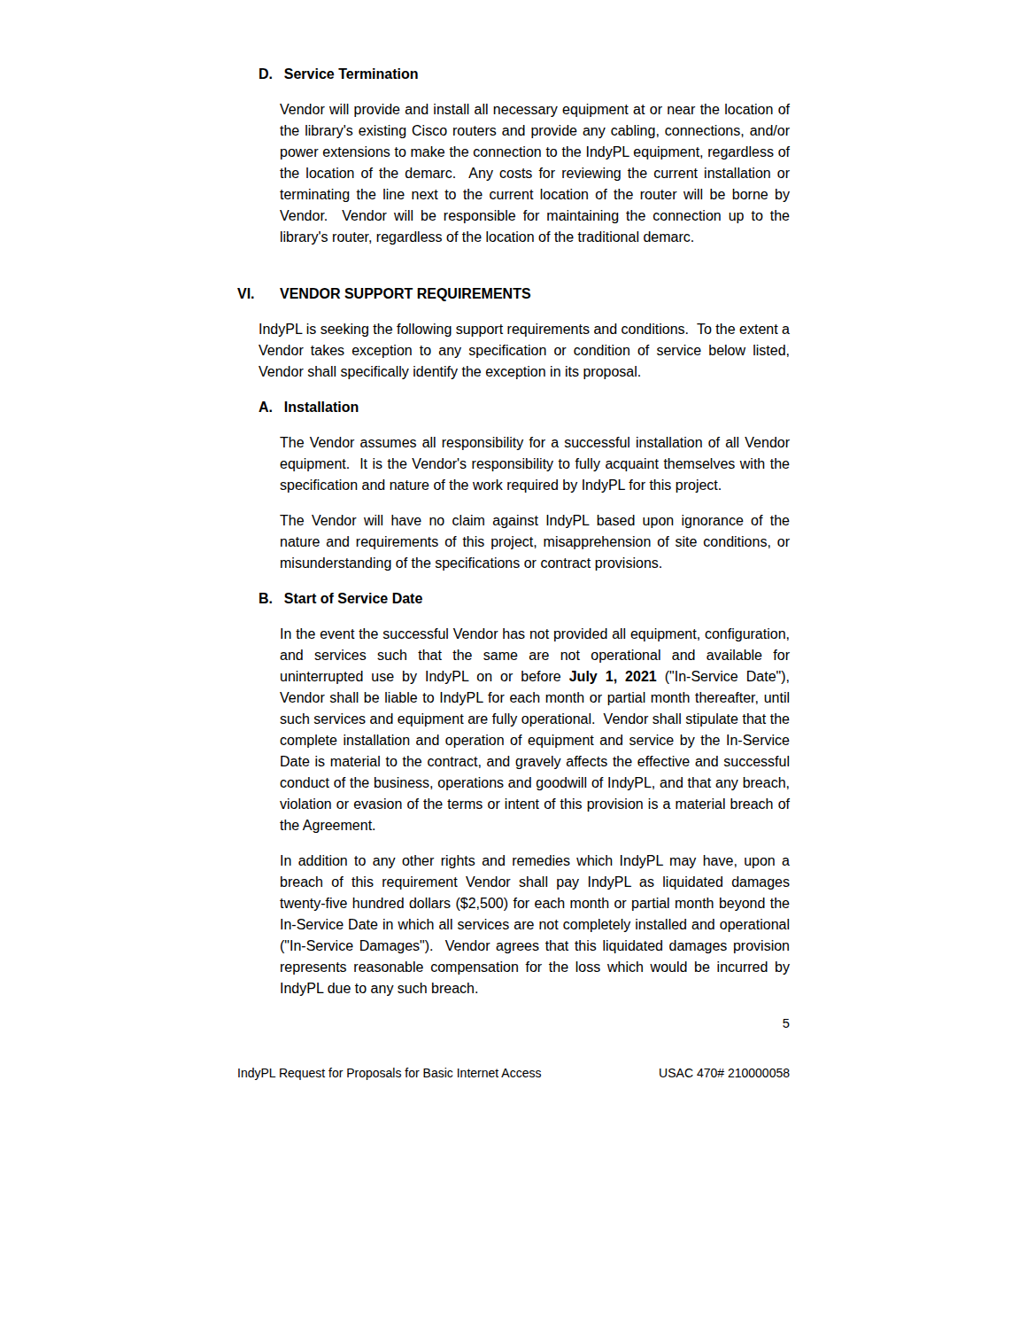D. Service Termination
Vendor will provide and install all necessary equipment at or near the location of the library's existing Cisco routers and provide any cabling, connections, and/or power extensions to make the connection to the IndyPL equipment, regardless of the location of the demarc. Any costs for reviewing the current installation or terminating the line next to the current location of the router will be borne by Vendor. Vendor will be responsible for maintaining the connection up to the library's router, regardless of the location of the traditional demarc.
VI. VENDOR SUPPORT REQUIREMENTS
IndyPL is seeking the following support requirements and conditions. To the extent a Vendor takes exception to any specification or condition of service below listed, Vendor shall specifically identify the exception in its proposal.
A. Installation
The Vendor assumes all responsibility for a successful installation of all Vendor equipment. It is the Vendor's responsibility to fully acquaint themselves with the specification and nature of the work required by IndyPL for this project.
The Vendor will have no claim against IndyPL based upon ignorance of the nature and requirements of this project, misapprehension of site conditions, or misunderstanding of the specifications or contract provisions.
B. Start of Service Date
In the event the successful Vendor has not provided all equipment, configuration, and services such that the same are not operational and available for uninterrupted use by IndyPL on or before July 1, 2021 ("In-Service Date"), Vendor shall be liable to IndyPL for each month or partial month thereafter, until such services and equipment are fully operational. Vendor shall stipulate that the complete installation and operation of equipment and service by the In-Service Date is material to the contract, and gravely affects the effective and successful conduct of the business, operations and goodwill of IndyPL, and that any breach, violation or evasion of the terms or intent of this provision is a material breach of the Agreement.
In addition to any other rights and remedies which IndyPL may have, upon a breach of this requirement Vendor shall pay IndyPL as liquidated damages twenty-five hundred dollars ($2,500) for each month or partial month beyond the In-Service Date in which all services are not completely installed and operational ("In-Service Damages"). Vendor agrees that this liquidated damages provision represents reasonable compensation for the loss which would be incurred by IndyPL due to any such breach.
5
IndyPL Request for Proposals for Basic Internet Access USAC 470# 210000058